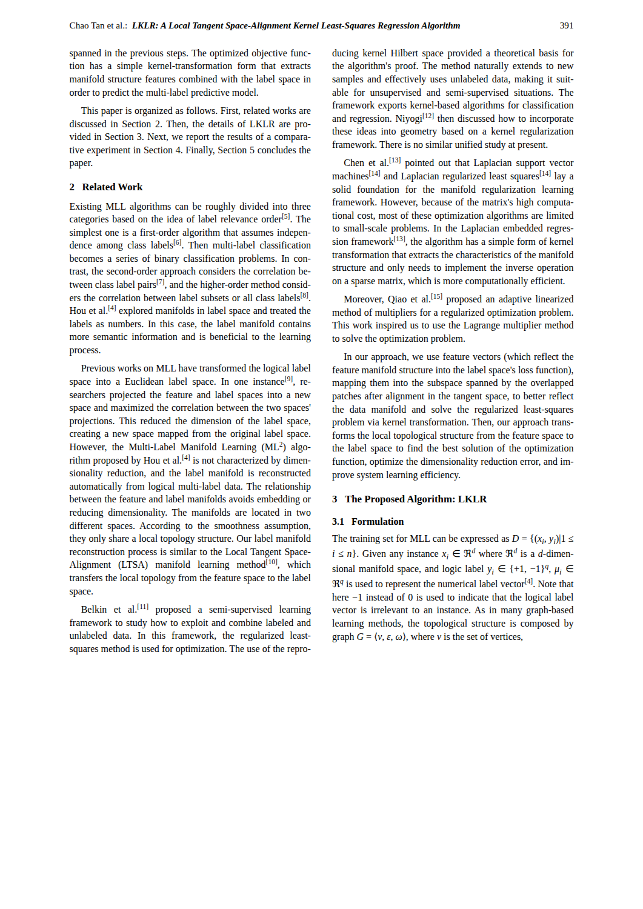Chao Tan et al.: LKLR: A Local Tangent Space-Alignment Kernel Least-Squares Regression Algorithm 391
spanned in the previous steps. The optimized objective function has a simple kernel-transformation form that extracts manifold structure features combined with the label space in order to predict the multi-label predictive model.
This paper is organized as follows. First, related works are discussed in Section 2. Then, the details of LKLR are provided in Section 3. Next, we report the results of a comparative experiment in Section 4. Finally, Section 5 concludes the paper.
2 Related Work
Existing MLL algorithms can be roughly divided into three categories based on the idea of label relevance order[5]. The simplest one is a first-order algorithm that assumes independence among class labels[6]. Then multi-label classification becomes a series of binary classification problems. In contrast, the second-order approach considers the correlation between class label pairs[7], and the higher-order method considers the correlation between label subsets or all class labels[8]. Hou et al.[4] explored manifolds in label space and treated the labels as numbers. In this case, the label manifold contains more semantic information and is beneficial to the learning process.
Previous works on MLL have transformed the logical label space into a Euclidean label space. In one instance[9], researchers projected the feature and label spaces into a new space and maximized the correlation between the two spaces' projections. This reduced the dimension of the label space, creating a new space mapped from the original label space. However, the Multi-Label Manifold Learning (ML2) algorithm proposed by Hou et al.[4] is not characterized by dimensionality reduction, and the label manifold is reconstructed automatically from logical multi-label data. The relationship between the feature and label manifolds avoids embedding or reducing dimensionality. The manifolds are located in two different spaces. According to the smoothness assumption, they only share a local topology structure. Our label manifold reconstruction process is similar to the Local Tangent Space-Alignment (LTSA) manifold learning method[10], which transfers the local topology from the feature space to the label space.
Belkin et al.[11] proposed a semi-supervised learning framework to study how to exploit and combine labeled and unlabeled data. In this framework, the regularized least-squares method is used for optimization. The use of the reproducing kernel Hilbert space provided a theoretical basis for the algorithm's proof. The method naturally extends to new samples and effectively uses unlabeled data, making it suitable for unsupervised and semi-supervised situations. The framework exports kernel-based algorithms for classification and regression. Niyogi[12] then discussed how to incorporate these ideas into geometry based on a kernel regularization framework. There is no similar unified study at present.
Chen et al.[13] pointed out that Laplacian support vector machines[14] and Laplacian regularized least squares[14] lay a solid foundation for the manifold regularization learning framework. However, because of the matrix's high computational cost, most of these optimization algorithms are limited to small-scale problems. In the Laplacian embedded regression framework[13], the algorithm has a simple form of kernel transformation that extracts the characteristics of the manifold structure and only needs to implement the inverse operation on a sparse matrix, which is more computationally efficient.
Moreover, Qiao et al.[15] proposed an adaptive linearized method of multipliers for a regularized optimization problem. This work inspired us to use the Lagrange multiplier method to solve the optimization problem.
In our approach, we use feature vectors (which reflect the feature manifold structure into the label space's loss function), mapping them into the subspace spanned by the overlapped patches after alignment in the tangent space, to better reflect the data manifold and solve the regularized least-squares problem via kernel transformation. Then, our approach transforms the local topological structure from the feature space to the label space to find the best solution of the optimization function, optimize the dimensionality reduction error, and improve system learning efficiency.
3 The Proposed Algorithm: LKLR
3.1 Formulation
The training set for MLL can be expressed as D = {(xi, yi)|1 ≤ i ≤ n}. Given any instance xi ∈ ℜd where ℜd is a d-dimensional manifold space, and logic label yi ∈ {+1, −1}q, μi ∈ ℜq is used to represent the numerical label vector[4]. Note that here −1 instead of 0 is used to indicate that the logical label vector is irrelevant to an instance. As in many graph-based learning methods, the topological structure is composed by graph G = ⟨ν, ε, ω⟩, where ν is the set of vertices,